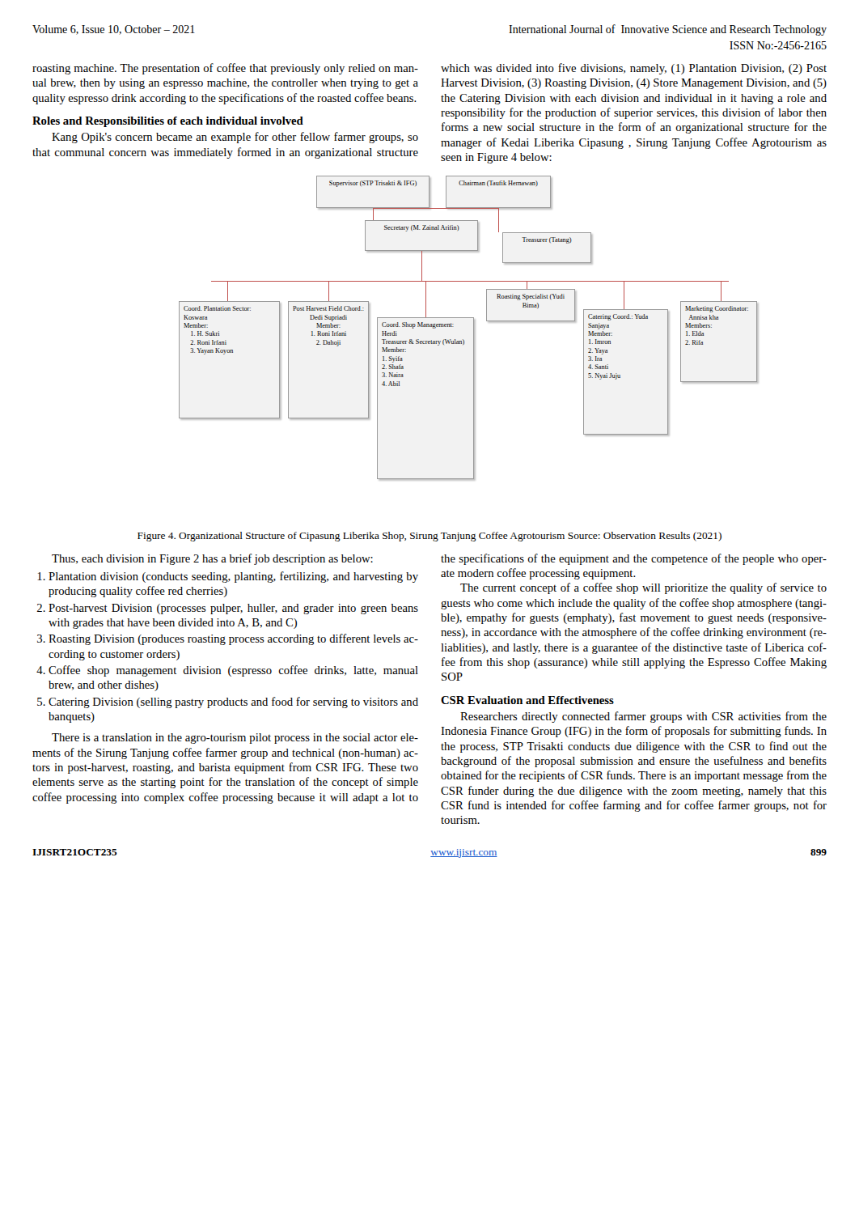Volume 6, Issue 10, October – 2021
International Journal of Innovative Science and Research Technology
ISSN No:-2456-2165
roasting machine. The presentation of coffee that previously only relied on manual brew, then by using an espresso machine, the controller when trying to get a quality espresso drink according to the specifications of the roasted coffee beans.
Roles and Responsibilities of each individual involved
Kang Opik's concern became an example for other fellow farmer groups, so that communal concern was immediately formed in an organizational structure which was divided into five divisions, namely, (1) Plantation Division, (2) Post Harvest Division, (3) Roasting Division, (4) Store Management Division, and (5) the Catering Division with each division and individual in it having a role and responsibility for the production of superior services, this division of labor then forms a new social structure in the form of an organizational structure for the manager of Kedai Liberika Cipasung , Sirung Tanjung Coffee Agrotourism as seen in Figure 4 below:
Supervisor (STP Trisakti & IFG)
Chairman (Taufik Hernawan)
Secretary (M. Zainal Arifin)
Treasurer (Tatang)
Coord. Plantation Sector: Koswara
Member:
1. H. Sukri
2. Roni Irfani
3. Yayan Koyon
Post Harvest Field Chord.:
Dedi Supriadi
Member:
1. Roni Irfani
2. Dahoji
Coord. Shop Management: Herdi
Treasurer & Secretary (Wulan)
Member:
1. Syifa
2. Shafa
3. Naira
4. Abil
Roasting Specialist (Yudi Bima)
Catering Coord.: Yuda Sanjaya
Member:
1. Imron
2. Yaya
3. Ira
4. Santi
5. Nyai Juju
Marketing Coordinator:
Annisa kha
Members:
1. Elda
2. Rifa
Figure 4. Organizational Structure of Cipasung Liberika Shop, Sirung Tanjung Coffee Agrotourism Source: Observation Results (2021)
Thus, each division in Figure 2 has a brief job description as below:
Plantation division (conducts seeding, planting, fertilizing, and harvesting by producing quality coffee red cherries)
Post-harvest Division (processes pulper, huller, and grader into green beans with grades that have been divided into A, B, and C)
Roasting Division (produces roasting process according to different levels according to customer orders)
Coffee shop management division (espresso coffee drinks, latte, manual brew, and other dishes)
Catering Division (selling pastry products and food for serving to visitors and banquets)
There is a translation in the agro-tourism pilot process in the social actor elements of the Sirung Tanjung coffee farmer group and technical (non-human) actors in post-harvest, roasting, and barista equipment from CSR IFG. These two elements serve as the starting point for the translation of the concept of simple coffee processing into complex coffee processing because it will adapt a lot to the specifications of the equipment and the competence of the people who operate modern coffee processing equipment.
The current concept of a coffee shop will prioritize the quality of service to guests who come which include the quality of the coffee shop atmosphere (tangible), empathy for guests (emphaty), fast movement to guest needs (responsiveness), in accordance with the atmosphere of the coffee drinking environment (reliablities), and lastly, there is a guarantee of the distinctive taste of Liberica coffee from this shop (assurance) while still applying the Espresso Coffee Making SOP
CSR Evaluation and Effectiveness
Researchers directly connected farmer groups with CSR activities from the Indonesia Finance Group (IFG) in the form of proposals for submitting funds. In the process, STP Trisakti conducts due diligence with the CSR to find out the background of the proposal submission and ensure the usefulness and benefits obtained for the recipients of CSR funds. There is an important message from the CSR funder during the due diligence with the zoom meeting, namely that this CSR fund is intended for coffee farming and for coffee farmer groups, not for tourism.
IJISRT21OCT235
www.ijisrt.com
899